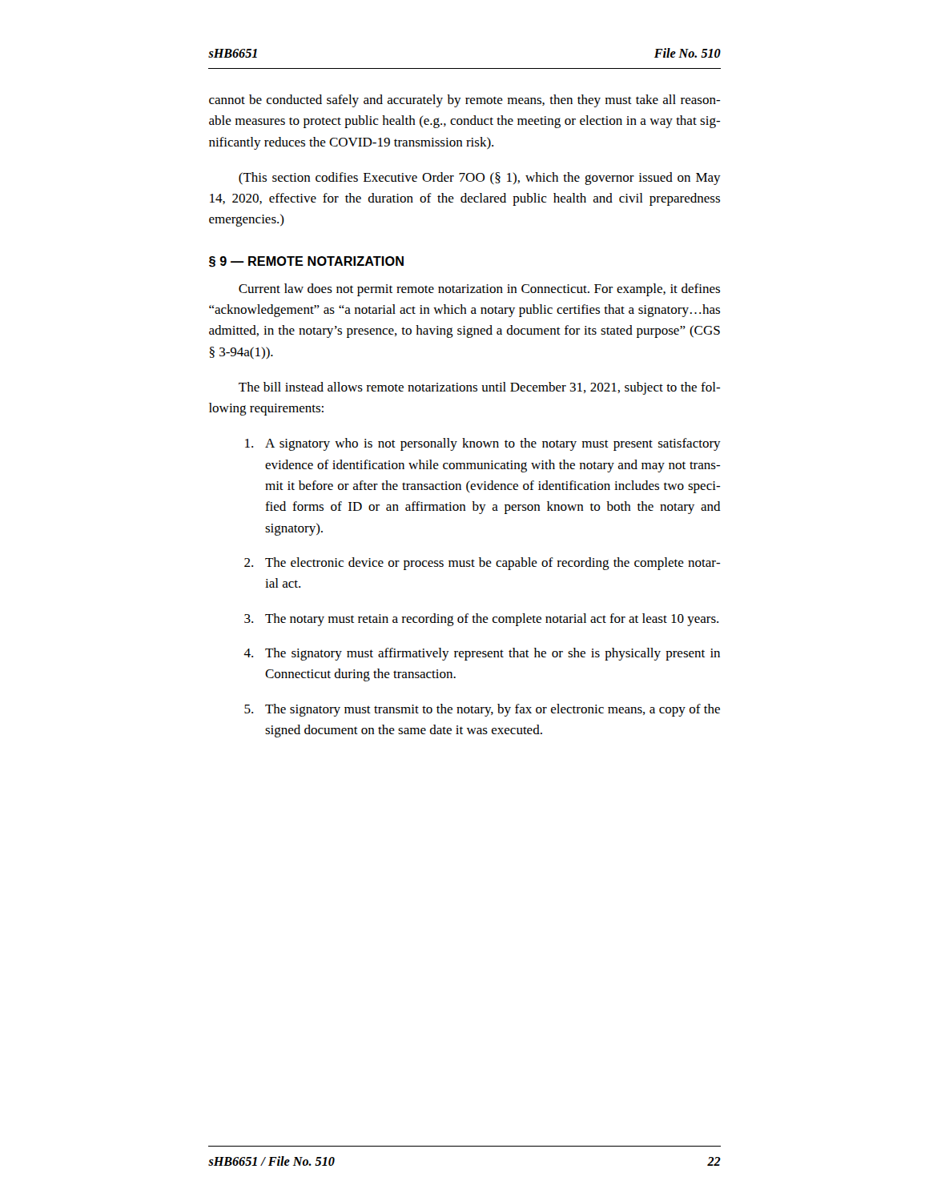sHB6651 File No. 510
cannot be conducted safely and accurately by remote means, then they must take all reasonable measures to protect public health (e.g., conduct the meeting or election in a way that significantly reduces the COVID-19 transmission risk).
(This section codifies Executive Order 7OO (§ 1), which the governor issued on May 14, 2020, effective for the duration of the declared public health and civil preparedness emergencies.)
§ 9 — REMOTE NOTARIZATION
Current law does not permit remote notarization in Connecticut. For example, it defines “acknowledgement” as “a notarial act in which a notary public certifies that a signatory…has admitted, in the notary’s presence, to having signed a document for its stated purpose” (CGS § 3-94a(1)).
The bill instead allows remote notarizations until December 31, 2021, subject to the following requirements:
A signatory who is not personally known to the notary must present satisfactory evidence of identification while communicating with the notary and may not transmit it before or after the transaction (evidence of identification includes two specified forms of ID or an affirmation by a person known to both the notary and signatory).
The electronic device or process must be capable of recording the complete notarial act.
The notary must retain a recording of the complete notarial act for at least 10 years.
The signatory must affirmatively represent that he or she is physically present in Connecticut during the transaction.
The signatory must transmit to the notary, by fax or electronic means, a copy of the signed document on the same date it was executed.
sHB6651 / File No. 510 22